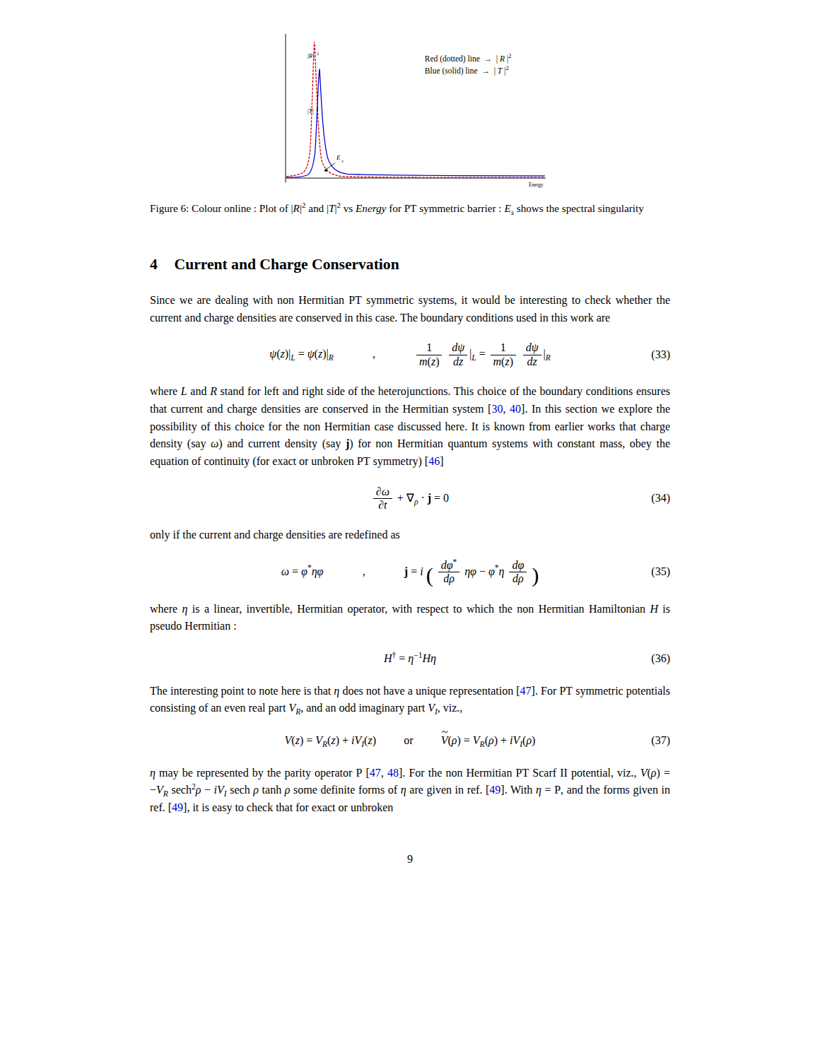|R| 2 |T| 2 E s Energy
Red (dotted) line → | R |2
Blue (solid) line → | T |2
Figure 6: Colour online : Plot of |R|2 and |T|2 vs Energy for PT symmetric barrier : Es shows the spectral singularity
4 Current and Charge Conservation
Since we are dealing with non Hermitian PT symmetric systems, it would be interesting to check whether the current and charge densities are conserved in this case. The boundary conditions used in this work are
ψ(z)|L = ψ(z)|R , 1 m(z) dψ dz|L = 1 m(z) dψ dz|R
(33)
where L and R stand for left and right side of the heterojunctions. This choice of the boundary conditions ensures that current and charge densities are conserved in the Hermitian system [30, 40]. In this section we explore the possibility of this choice for the non Hermitian case discussed here. It is known from earlier works that charge density (say ω) and current density (say j) for non Hermitian quantum systems with constant mass, obey the equation of continuity (for exact or unbroken PT symmetry) [46]
∂ω∂t + ∇ρ · j = 0
(34)
only if the current and charge densities are redefined as
ω = φ*ηφ , j = i ( dφ*dρ ηφ − φ*η dφ dρ )
(35)
where η is a linear, invertible, Hermitian operator, with respect to which the non Hermitian Hamiltonian H is pseudo Hermitian :
H† = η−1Hη
(36)
The interesting point to note here is that η does not have a unique representation [47]. For PT symmetric potentials consisting of an even real part VR, and an odd imaginary part VI, viz.,
V(z) = VR(z) + iVI(z) or V(ρ) = VR(ρ) + iVI(ρ)
(37)
η may be represented by the parity operator P [47, 48]. For the non Hermitian PT Scarf II potential, viz., V(ρ) = −VR sech2ρ − iVI sech ρ tanh ρ some definite forms of η are given in ref. [49]. With η = P, and the forms given in ref. [49], it is easy to check that for exact or unbroken
9